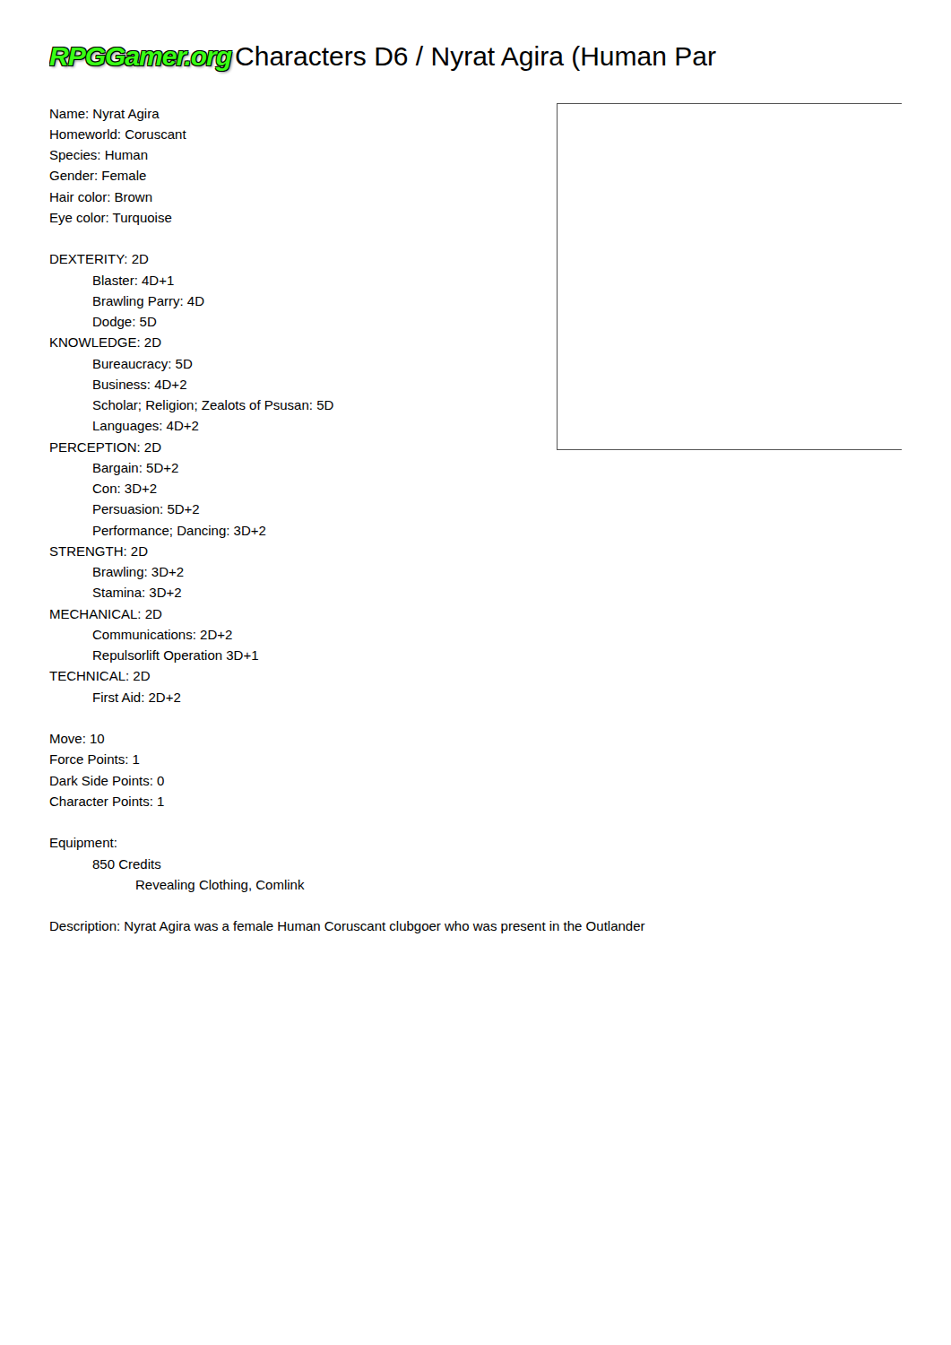RPGGamer.org
Characters D6 / Nyrat Agira (Human Par
Name: Nyrat Agira
Homeworld: Coruscant
Species: Human
Gender: Female
Hair color: Brown
Eye color: Turquoise
DEXTERITY: 2D
Blaster: 4D+1
Brawling Parry: 4D
Dodge: 5D
KNOWLEDGE: 2D
Bureaucracy: 5D
Business: 4D+2
Scholar; Religion; Zealots of Psusan: 5D
Languages: 4D+2
PERCEPTION: 2D
Bargain: 5D+2
Con: 3D+2
Persuasion: 5D+2
Performance; Dancing: 3D+2
STRENGTH: 2D
Brawling: 3D+2
Stamina: 3D+2
MECHANICAL: 2D
Communications: 2D+2
Repulsorlift Operation 3D+1
TECHNICAL: 2D
First Aid: 2D+2
Move: 10
Force Points: 1
Dark Side Points: 0
Character Points: 1
Equipment:
850 Credits
Revealing Clothing, Comlink
Description: Nyrat Agira was a female Human Coruscant clubgoer who was present in the Outlander